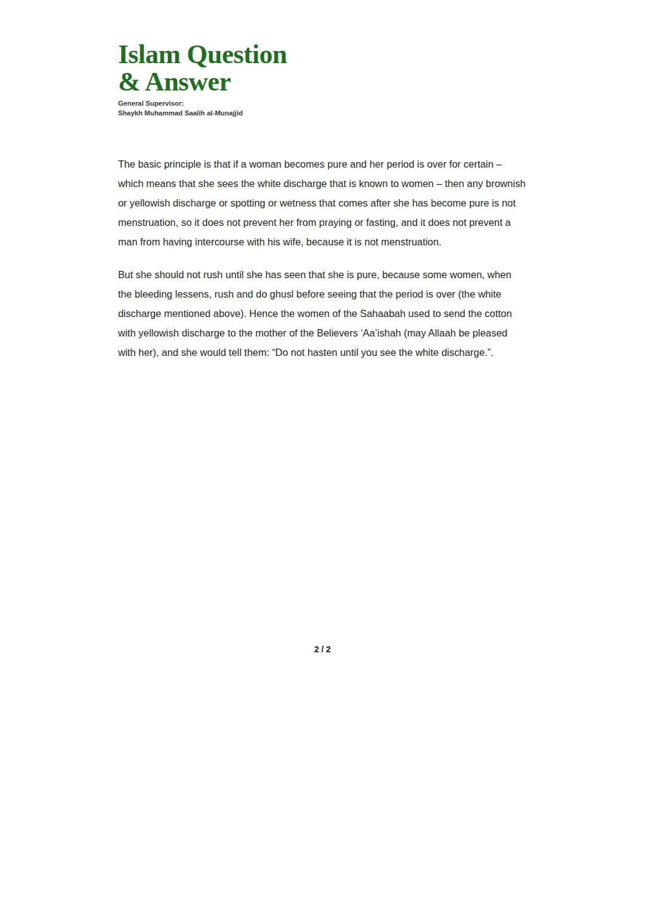Islam Question
& Answer
General Supervisor: Shaykh Muhammad Saalih al-Munajjid
The basic principle is that if a woman becomes pure and her period is over for certain – which means that she sees the white discharge that is known to women – then any brownish or yellowish discharge or spotting or wetness that comes after she has become pure is not menstruation, so it does not prevent her from praying or fasting, and it does not prevent a man from having intercourse with his wife, because it is not menstruation.
But she should not rush until she has seen that she is pure, because some women, when the bleeding lessens, rush and do ghusl before seeing that the period is over (the white discharge mentioned above). Hence the women of the Sahaabah used to send the cotton with yellowish discharge to the mother of the Believers ‘Aa’ishah (may Allaah be pleased with her), and she would tell them: “Do not hasten until you see the white discharge.”.
2 / 2